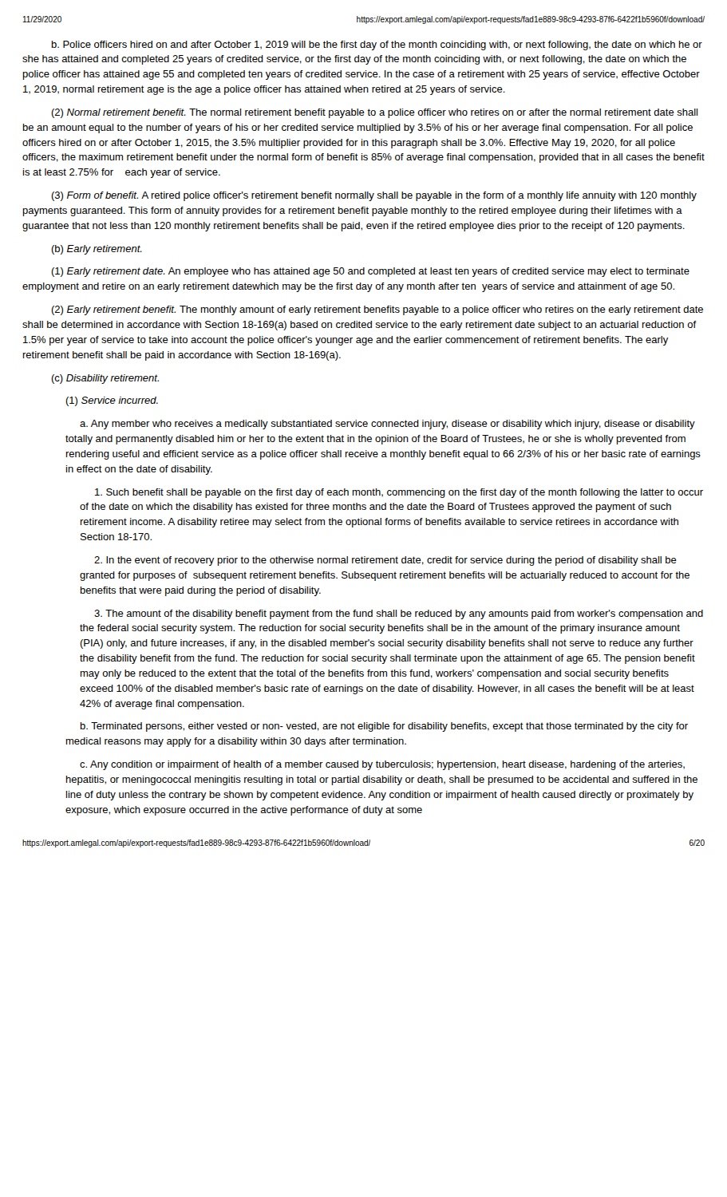11/29/2020 https://export.amlegal.com/api/export-requests/fad1e889-98c9-4293-87f6-6422f1b5960f/download/
b. Police officers hired on and after October 1, 2019 will be the first day of the month coinciding with, or next following, the date on which he or she has attained and completed 25 years of credited service, or the first day of the month coinciding with, or next following, the date on which the police officer has attained age 55 and completed ten years of credited service. In the case of a retirement with 25 years of service, effective October 1, 2019, normal retirement age is the age a police officer has attained when retired at 25 years of service.
(2) Normal retirement benefit. The normal retirement benefit payable to a police officer who retires on or after the normal retirement date shall be an amount equal to the number of years of his or her credited service multiplied by 3.5% of his or her average final compensation. For all police officers hired on or after October 1, 2015, the 3.5% multiplier provided for in this paragraph shall be 3.0%. Effective May 19, 2020, for all police officers, the maximum retirement benefit under the normal form of benefit is 85% of average final compensation, provided that in all cases the benefit is at least 2.75% for each year of service.
(3) Form of benefit. A retired police officer's retirement benefit normally shall be payable in the form of a monthly life annuity with 120 monthly payments guaranteed. This form of annuity provides for a retirement benefit payable monthly to the retired employee during their lifetimes with a guarantee that not less than 120 monthly retirement benefits shall be paid, even if the retired employee dies prior to the receipt of 120 payments.
(b) Early retirement.
(1) Early retirement date. An employee who has attained age 50 and completed at least ten years of credited service may elect to terminate employment and retire on an early retirement datewhich may be the first day of any month after ten years of service and attainment of age 50.
(2) Early retirement benefit. The monthly amount of early retirement benefits payable to a police officer who retires on the early retirement date shall be determined in accordance with Section 18-169(a) based on credited service to the early retirement date subject to an actuarial reduction of 1.5% per year of service to take into account the police officer's younger age and the earlier commencement of retirement benefits. The early retirement benefit shall be paid in accordance with Section 18-169(a).
(c) Disability retirement.
(1) Service incurred.
a. Any member who receives a medically substantiated service connected injury, disease or disability which injury, disease or disability totally and permanently disabled him or her to the extent that in the opinion of the Board of Trustees, he or she is wholly prevented from rendering useful and efficient service as a police officer shall receive a monthly benefit equal to 66 2/3% of his or her basic rate of earnings in effect on the date of disability.
1. Such benefit shall be payable on the first day of each month, commencing on the first day of the month following the latter to occur of the date on which the disability has existed for three months and the date the Board of Trustees approved the payment of such retirement income. A disability retiree may select from the optional forms of benefits available to service retirees in accordance with Section 18-170.
2. In the event of recovery prior to the otherwise normal retirement date, credit for service during the period of disability shall be granted for purposes of subsequent retirement benefits. Subsequent retirement benefits will be actuarially reduced to account for the benefits that were paid during the period of disability.
3. The amount of the disability benefit payment from the fund shall be reduced by any amounts paid from worker's compensation and the federal social security system. The reduction for social security benefits shall be in the amount of the primary insurance amount (PIA) only, and future increases, if any, in the disabled member's social security disability benefits shall not serve to reduce any further the disability benefit from the fund. The reduction for social security shall terminate upon the attainment of age 65. The pension benefit may only be reduced to the extent that the total of the benefits from this fund, workers' compensation and social security benefits exceed 100% of the disabled member's basic rate of earnings on the date of disability. However, in all cases the benefit will be at least 42% of average final compensation.
b. Terminated persons, either vested or non- vested, are not eligible for disability benefits, except that those terminated by the city for medical reasons may apply for a disability within 30 days after termination.
c. Any condition or impairment of health of a member caused by tuberculosis; hypertension, heart disease, hardening of the arteries, hepatitis, or meningococcal meningitis resulting in total or partial disability or death, shall be presumed to be accidental and suffered in the line of duty unless the contrary be shown by competent evidence. Any condition or impairment of health caused directly or proximately by exposure, which exposure occurred in the active performance of duty at some
https://export.amlegal.com/api/export-requests/fad1e889-98c9-4293-87f6-6422f1b5960f/download/ 6/20